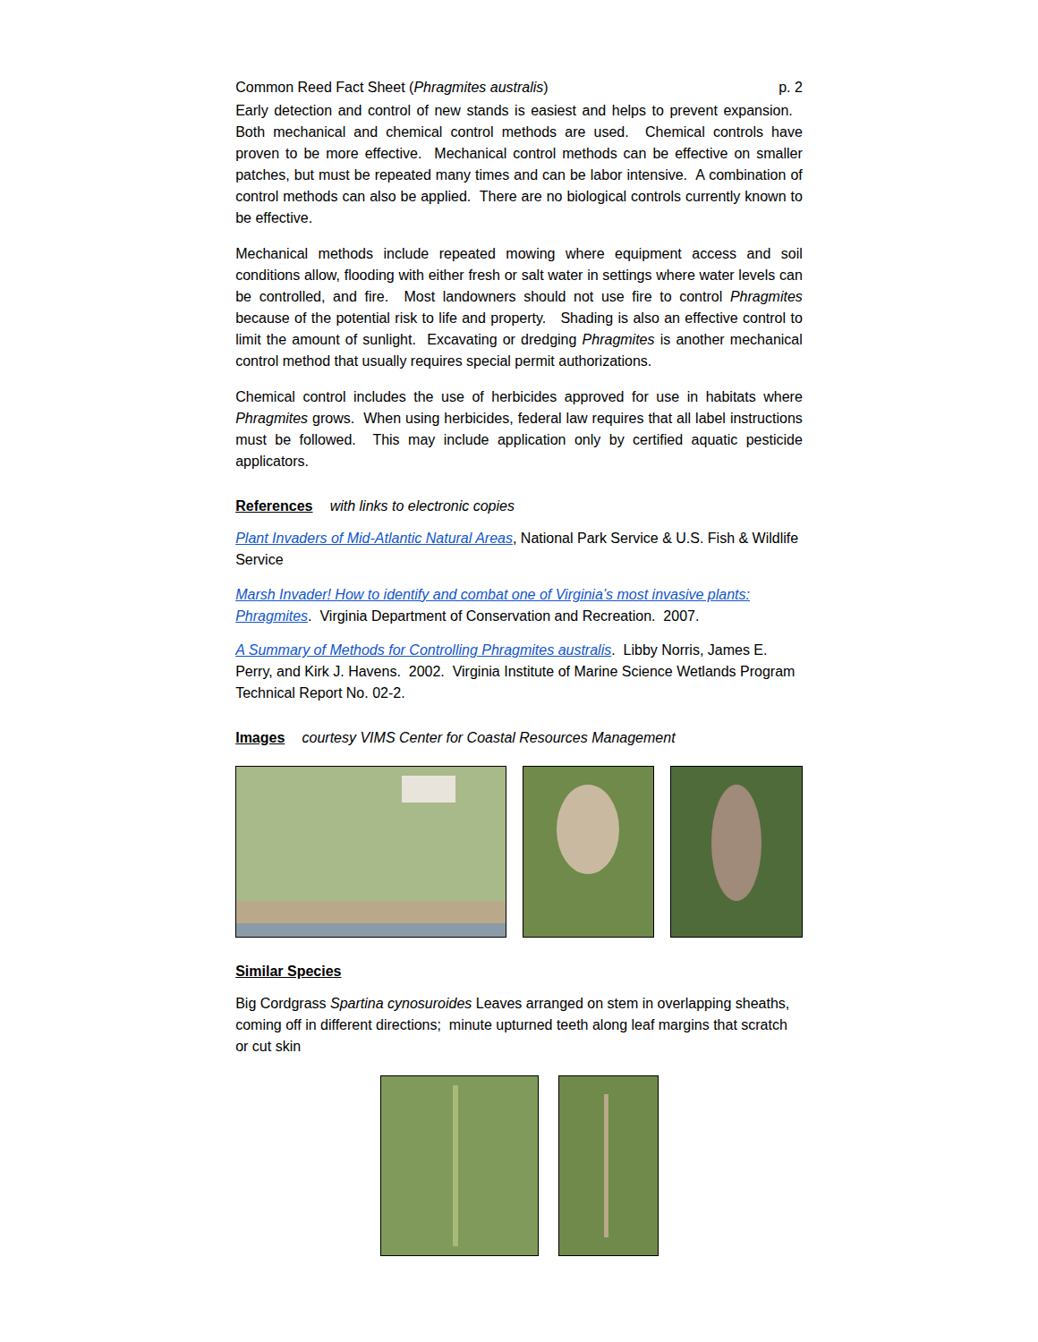Common Reed Fact Sheet (Phragmites australis)
p. 2
Early detection and control of new stands is easiest and helps to prevent expansion. Both mechanical and chemical control methods are used. Chemical controls have proven to be more effective. Mechanical control methods can be effective on smaller patches, but must be repeated many times and can be labor intensive. A combination of control methods can also be applied. There are no biological controls currently known to be effective.
Mechanical methods include repeated mowing where equipment access and soil conditions allow, flooding with either fresh or salt water in settings where water levels can be controlled, and fire. Most landowners should not use fire to control Phragmites because of the potential risk to life and property. Shading is also an effective control to limit the amount of sunlight. Excavating or dredging Phragmites is another mechanical control method that usually requires special permit authorizations.
Chemical control includes the use of herbicides approved for use in habitats where Phragmites grows. When using herbicides, federal law requires that all label instructions must be followed. This may include application only by certified aquatic pesticide applicators.
References
with links to electronic copies
Plant Invaders of Mid-Atlantic Natural Areas, National Park Service & U.S. Fish & Wildlife Service
Marsh Invader! How to identify and combat one of Virginia’s most invasive plants: Phragmites. Virginia Department of Conservation and Recreation. 2007.
A Summary of Methods for Controlling Phragmites australis. Libby Norris, James E. Perry, and Kirk J. Havens. 2002. Virginia Institute of Marine Science Wetlands Program Technical Report No. 02-2.
Images
courtesy VIMS Center for Coastal Resources Management
Similar Species
Big Cordgrass Spartina cynosuroides Leaves arranged on stem in overlapping sheaths, coming off in different directions; minute upturned teeth along leaf margins that scratch or cut skin